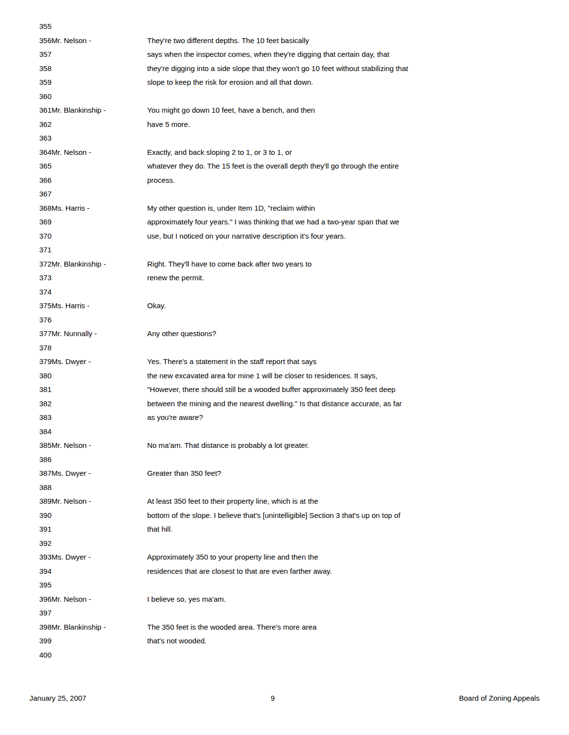| 355 | | |
| 356 | Mr. Nelson - | They're two different depths. The 10 feet basically |
| 357 | | says when the inspector comes, when they're digging that certain day, that |
| 358 | | they're digging into a side slope that they won't go 10 feet without stabilizing that |
| 359 | | slope to keep the risk for erosion and all that down. |
| 360 | | |
| 361 | Mr. Blankinship - | You might go down 10 feet, have a bench, and then |
| 362 | | have 5 more. |
| 363 | | |
| 364 | Mr. Nelson - | Exactly, and back sloping 2 to 1, or 3 to 1, or |
| 365 | | whatever they do. The 15 feet is the overall depth they'll go through the entire |
| 366 | | process. |
| 367 | | |
| 368 | Ms. Harris - | My other question is, under Item 1D, "reclaim within |
| 369 | | approximately four years." I was thinking that we had a two-year span that we |
| 370 | | use, but I noticed on your narrative description it's four years. |
| 371 | | |
| 372 | Mr. Blankinship - | Right. They'll have to come back after two years to |
| 373 | | renew the permit. |
| 374 | | |
| 375 | Ms. Harris - | Okay. |
| 376 | | |
| 377 | Mr. Nunnally - | Any other questions? |
| 378 | | |
| 379 | Ms. Dwyer - | Yes. There's a statement in the staff report that says |
| 380 | | the new excavated area for mine 1 will be closer to residences. It says, |
| 381 | | "However, there should still be a wooded buffer approximately 350 feet deep |
| 382 | | between the mining and the nearest dwelling." Is that distance accurate, as far |
| 383 | | as you're aware? |
| 384 | | |
| 385 | Mr. Nelson - | No ma'am. That distance is probably a lot greater. |
| 386 | | |
| 387 | Ms. Dwyer - | Greater than 350 feet? |
| 388 | | |
| 389 | Mr. Nelson - | At least 350 feet to their property line, which is at the |
| 390 | | bottom of the slope. I believe that's [unintelligible] Section 3 that's up on top of |
| 391 | | that hill. |
| 392 | | |
| 393 | Ms. Dwyer - | Approximately 350 to your property line and then the |
| 394 | | residences that are closest to that are even farther away. |
| 395 | | |
| 396 | Mr. Nelson - | I believe so, yes ma'am. |
| 397 | | |
| 398 | Mr. Blankinship - | The 350 feet is the wooded area. There's more area |
| 399 | | that's not wooded. |
| 400 | | |
January 25, 2007
9
Board of Zoning Appeals